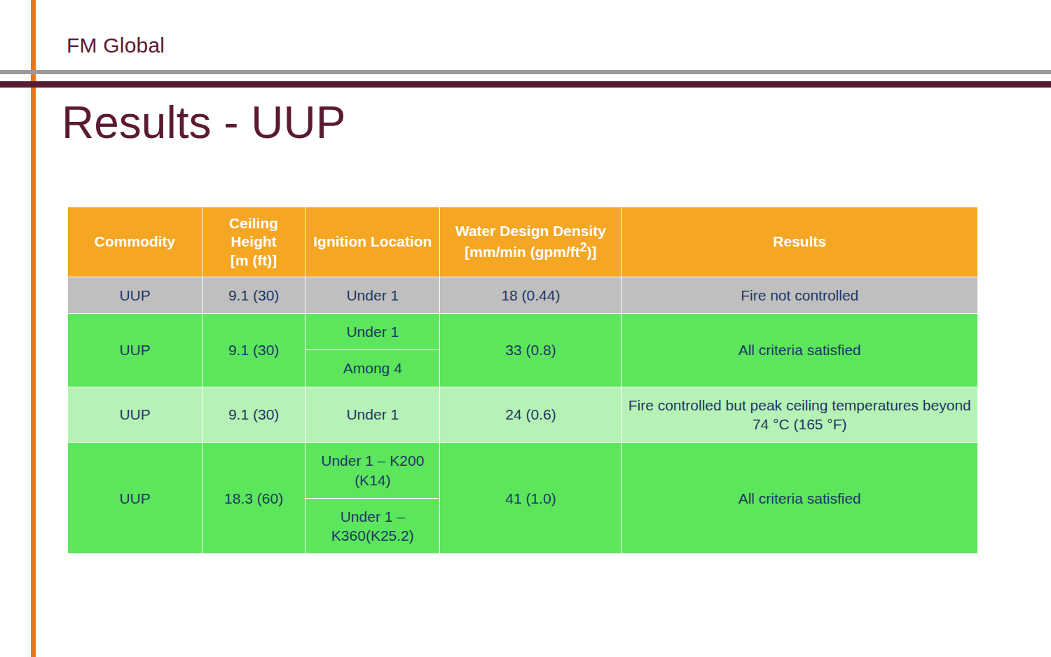FM Global
Results - UUP
| Commodity | Ceiling Height [m (ft)] | Ignition Location | Water Design Density [mm/min (gpm/ft 2 )] | Results |
| --- | --- | --- | --- | --- |
| UUP | 9.1 (30) | Under 1 | 18 (0.44) | Fire not controlled |
| UUP | 9.1 (30) | Under 1 | 33 (0.8) | All criteria satisfied |
| Among 4 |
| UUP | 9.1 (30) | Under 1 | 24 (0.6) | Fire controlled but peak ceiling temperatures beyond 74 °C (165 °F) |
| UUP | 18.3 (60) | Under 1 – K200 (K14) | 41 (1.0) | All criteria satisfied |
| Under 1 – K360(K25.2) |